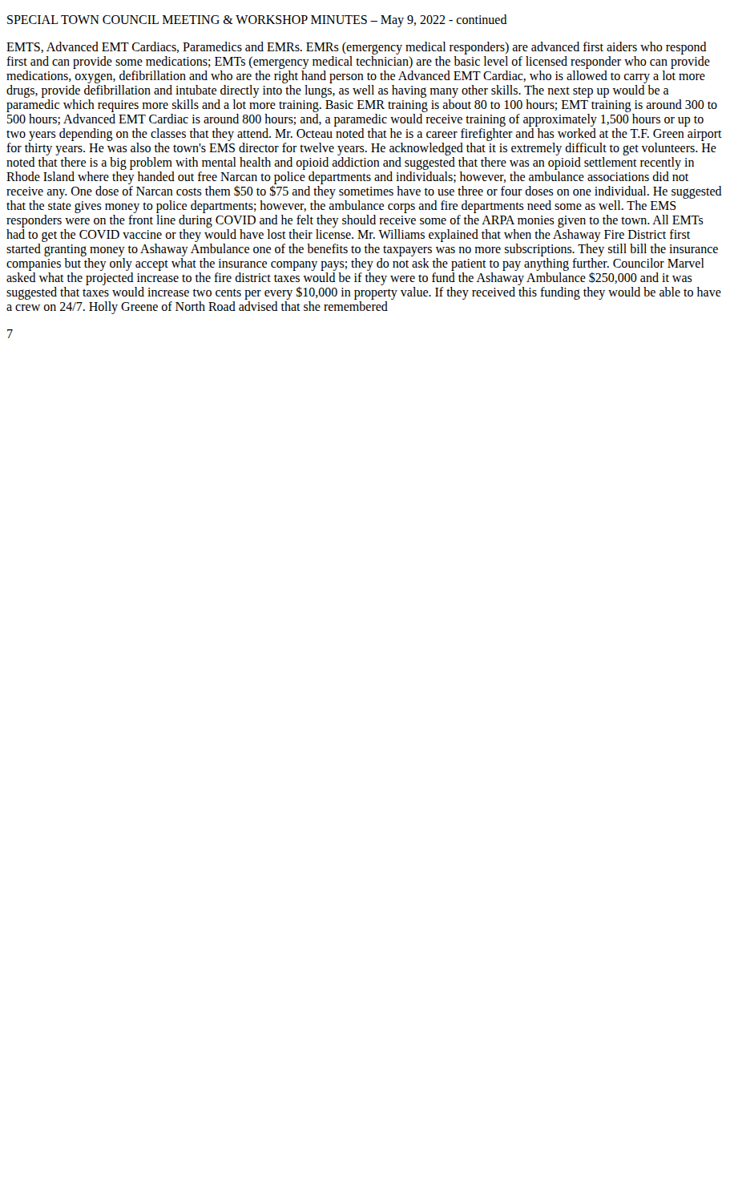SPECIAL TOWN COUNCIL MEETING & WORKSHOP MINUTES – May 9, 2022 - continued
EMTS, Advanced EMT Cardiacs, Paramedics and EMRs. EMRs (emergency medical responders) are advanced first aiders who respond first and can provide some medications; EMTs (emergency medical technician) are the basic level of licensed responder who can provide medications, oxygen, defibrillation and who are the right hand person to the Advanced EMT Cardiac, who is allowed to carry a lot more drugs, provide defibrillation and intubate directly into the lungs, as well as having many other skills. The next step up would be a paramedic which requires more skills and a lot more training. Basic EMR training is about 80 to 100 hours; EMT training is around 300 to 500 hours; Advanced EMT Cardiac is around 800 hours; and, a paramedic would receive training of approximately 1,500 hours or up to two years depending on the classes that they attend. Mr. Octeau noted that he is a career firefighter and has worked at the T.F. Green airport for thirty years. He was also the town's EMS director for twelve years. He acknowledged that it is extremely difficult to get volunteers. He noted that there is a big problem with mental health and opioid addiction and suggested that there was an opioid settlement recently in Rhode Island where they handed out free Narcan to police departments and individuals; however, the ambulance associations did not receive any. One dose of Narcan costs them $50 to $75 and they sometimes have to use three or four doses on one individual. He suggested that the state gives money to police departments; however, the ambulance corps and fire departments need some as well. The EMS responders were on the front line during COVID and he felt they should receive some of the ARPA monies given to the town. All EMTs had to get the COVID vaccine or they would have lost their license. Mr. Williams explained that when the Ashaway Fire District first started granting money to Ashaway Ambulance one of the benefits to the taxpayers was no more subscriptions. They still bill the insurance companies but they only accept what the insurance company pays; they do not ask the patient to pay anything further. Councilor Marvel asked what the projected increase to the fire district taxes would be if they were to fund the Ashaway Ambulance $250,000 and it was suggested that taxes would increase two cents per every $10,000 in property value. If they received this funding they would be able to have a crew on 24/7. Holly Greene of North Road advised that she remembered
7